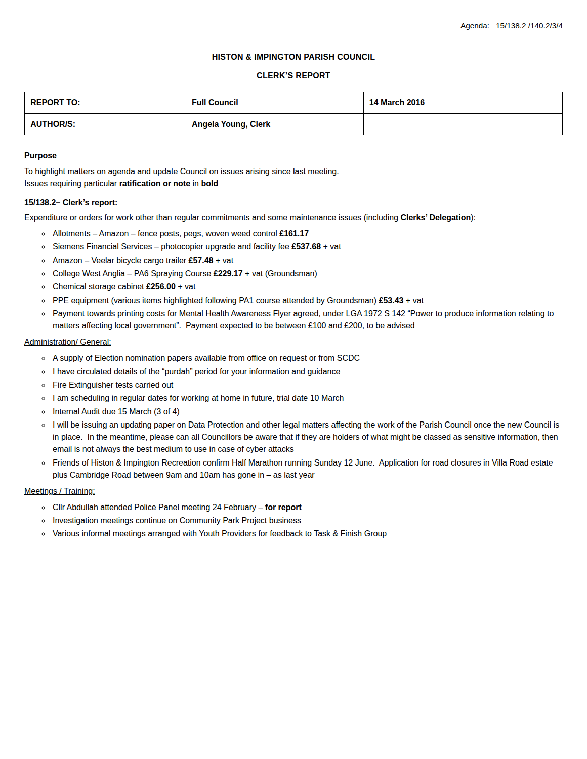Agenda: 15/138.2 /140.2/3/4
HISTON & IMPINGTON PARISH COUNCIL
CLERK’S REPORT
| REPORT TO: | Full Council | 14 March 2016 |
| AUTHOR/S: | Angela Young, Clerk | |
Purpose
To highlight matters on agenda and update Council on issues arising since last meeting.
Issues requiring particular ratification or note in bold
15/138.2– Clerk’s report:
Expenditure or orders for work other than regular commitments and some maintenance issues (including Clerks’ Delegation):
Allotments – Amazon – fence posts, pegs, woven weed control £161.17
Siemens Financial Services – photocopier upgrade and facility fee £537.68 + vat
Amazon – Veelar bicycle cargo trailer £57.48 + vat
College West Anglia – PA6 Spraying Course £229.17 + vat (Groundsman)
Chemical storage cabinet £256.00 + vat
PPE equipment (various items highlighted following PA1 course attended by Groundsman) £53.43 + vat
Payment towards printing costs for Mental Health Awareness Flyer agreed, under LGA 1972 S 142 “Power to produce information relating to matters affecting local government”. Payment expected to be between £100 and £200, to be advised
Administration/ General:
A supply of Election nomination papers available from office on request or from SCDC
I have circulated details of the “purdah” period for your information and guidance
Fire Extinguisher tests carried out
I am scheduling in regular dates for working at home in future, trial date 10 March
Internal Audit due 15 March (3 of 4)
I will be issuing an updating paper on Data Protection and other legal matters affecting the work of the Parish Council once the new Council is in place. In the meantime, please can all Councillors be aware that if they are holders of what might be classed as sensitive information, then email is not always the best medium to use in case of cyber attacks
Friends of Histon & Impington Recreation confirm Half Marathon running Sunday 12 June. Application for road closures in Villa Road estate plus Cambridge Road between 9am and 10am has gone in – as last year
Meetings / Training:
Cllr Abdullah attended Police Panel meeting 24 February – for report
Investigation meetings continue on Community Park Project business
Various informal meetings arranged with Youth Providers for feedback to Task & Finish Group